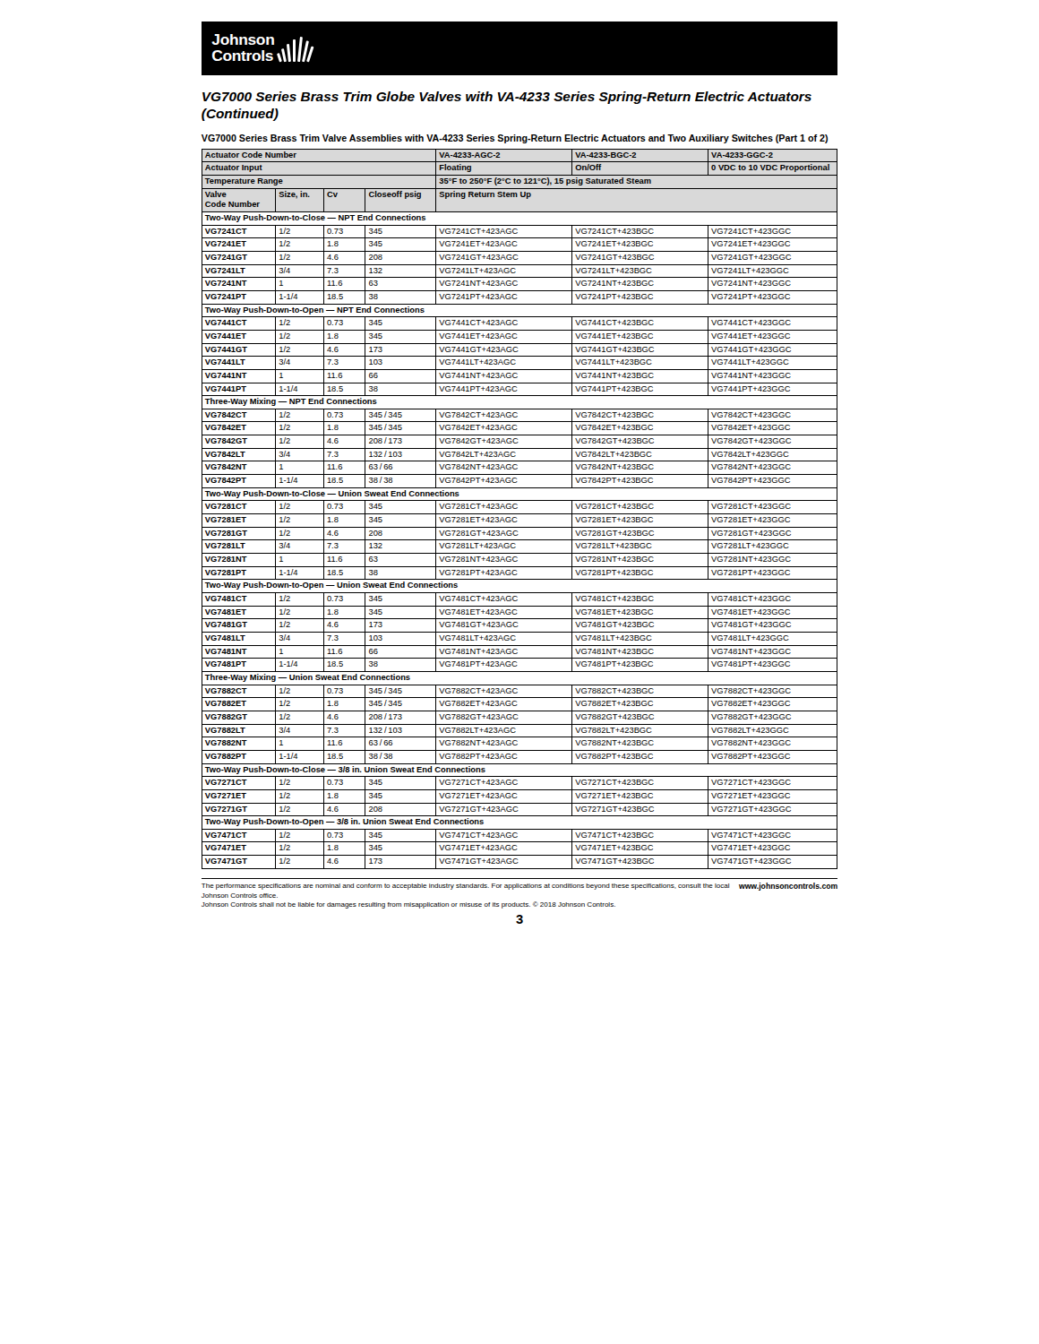JohnsonControls
VG7000 Series Brass Trim Globe Valves with VA-4233 Series Spring-Return Electric Actuators (Continued)
VG7000 Series Brass Trim Valve Assemblies with VA-4233 Series Spring-Return Electric Actuators and Two Auxiliary Switches (Part 1 of 2)
| Actuator Code Number | VA-4233-AGC-2 | VA-4233-BGC-2 | VA-4233-GGC-2 |
| --- | --- | --- | --- |
| Actuator Input | Floating | On/Off | 0 VDC to 10 VDC Proportional |
| Temperature Range | 35°F to 250°F (2°C to 121°C), 15 psig Saturated Steam |
| Valve Code Number | Size, in. | Cv | Closeoff psig | Spring Return Stem Up |
| Two-Way Push-Down-to-Close — NPT End Connections |
| VG7241CT | 1/2 | 0.73 | 345 | VG7241CT+423AGC | VG7241CT+423BGC | VG7241CT+423GGC |
| VG7241ET | 1/2 | 1.8 | 345 | VG7241ET+423AGC | VG7241ET+423BGC | VG7241ET+423GGC |
| VG7241GT | 1/2 | 4.6 | 208 | VG7241GT+423AGC | VG7241GT+423BGC | VG7241GT+423GGC |
| VG7241LT | 3/4 | 7.3 | 132 | VG7241LT+423AGC | VG7241LT+423BGC | VG7241LT+423GGC |
| VG7241NT | 1 | 11.6 | 63 | VG7241NT+423AGC | VG7241NT+423BGC | VG7241NT+423GGC |
| VG7241PT | 1-1/4 | 18.5 | 38 | VG7241PT+423AGC | VG7241PT+423BGC | VG7241PT+423GGC |
| Two-Way Push-Down-to-Open — NPT End Connections |
| VG7441CT | 1/2 | 0.73 | 345 | VG7441CT+423AGC | VG7441CT+423BGC | VG7441CT+423GGC |
| VG7441ET | 1/2 | 1.8 | 345 | VG7441ET+423AGC | VG7441ET+423BGC | VG7441ET+423GGC |
| VG7441GT | 1/2 | 4.6 | 173 | VG7441GT+423AGC | VG7441GT+423BGC | VG7441GT+423GGC |
| VG7441LT | 3/4 | 7.3 | 103 | VG7441LT+423AGC | VG7441LT+423BGC | VG7441LT+423GGC |
| VG7441NT | 1 | 11.6 | 66 | VG7441NT+423AGC | VG7441NT+423BGC | VG7441NT+423GGC |
| VG7441PT | 1-1/4 | 18.5 | 38 | VG7441PT+423AGC | VG7441PT+423BGC | VG7441PT+423GGC |
| Three-Way Mixing — NPT End Connections |
| VG7842CT | 1/2 | 0.73 | 345 / 345 | VG7842CT+423AGC | VG7842CT+423BGC | VG7842CT+423GGC |
| VG7842ET | 1/2 | 1.8 | 345 / 345 | VG7842ET+423AGC | VG7842ET+423BGC | VG7842ET+423GGC |
| VG7842GT | 1/2 | 4.6 | 208 / 173 | VG7842GT+423AGC | VG7842GT+423BGC | VG7842GT+423GGC |
| VG7842LT | 3/4 | 7.3 | 132 / 103 | VG7842LT+423AGC | VG7842LT+423BGC | VG7842LT+423GGC |
| VG7842NT | 1 | 11.6 | 63 / 66 | VG7842NT+423AGC | VG7842NT+423BGC | VG7842NT+423GGC |
| VG7842PT | 1-1/4 | 18.5 | 38 / 38 | VG7842PT+423AGC | VG7842PT+423BGC | VG7842PT+423GGC |
| Two-Way Push-Down-to-Close — Union Sweat End Connections |
| VG7281CT | 1/2 | 0.73 | 345 | VG7281CT+423AGC | VG7281CT+423BGC | VG7281CT+423GGC |
| VG7281ET | 1/2 | 1.8 | 345 | VG7281ET+423AGC | VG7281ET+423BGC | VG7281ET+423GGC |
| VG7281GT | 1/2 | 4.6 | 208 | VG7281GT+423AGC | VG7281GT+423BGC | VG7281GT+423GGC |
| VG7281LT | 3/4 | 7.3 | 132 | VG7281LT+423AGC | VG7281LT+423BGC | VG7281LT+423GGC |
| VG7281NT | 1 | 11.6 | 63 | VG7281NT+423AGC | VG7281NT+423BGC | VG7281NT+423GGC |
| VG7281PT | 1-1/4 | 18.5 | 38 | VG7281PT+423AGC | VG7281PT+423BGC | VG7281PT+423GGC |
| Two-Way Push-Down-to-Open — Union Sweat End Connections |
| VG7481CT | 1/2 | 0.73 | 345 | VG7481CT+423AGC | VG7481CT+423BGC | VG7481CT+423GGC |
| VG7481ET | 1/2 | 1.8 | 345 | VG7481ET+423AGC | VG7481ET+423BGC | VG7481ET+423GGC |
| VG7481GT | 1/2 | 4.6 | 173 | VG7481GT+423AGC | VG7481GT+423BGC | VG7481GT+423GGC |
| VG7481LT | 3/4 | 7.3 | 103 | VG7481LT+423AGC | VG7481LT+423BGC | VG7481LT+423GGC |
| VG7481NT | 1 | 11.6 | 66 | VG7481NT+423AGC | VG7481NT+423BGC | VG7481NT+423GGC |
| VG7481PT | 1-1/4 | 18.5 | 38 | VG7481PT+423AGC | VG7481PT+423BGC | VG7481PT+423GGC |
| Three-Way Mixing — Union Sweat End Connections |
| VG7882CT | 1/2 | 0.73 | 345 / 345 | VG7882CT+423AGC | VG7882CT+423BGC | VG7882CT+423GGC |
| VG7882ET | 1/2 | 1.8 | 345 / 345 | VG7882ET+423AGC | VG7882ET+423BGC | VG7882ET+423GGC |
| VG7882GT | 1/2 | 4.6 | 208 / 173 | VG7882GT+423AGC | VG7882GT+423BGC | VG7882GT+423GGC |
| VG7882LT | 3/4 | 7.3 | 132 / 103 | VG7882LT+423AGC | VG7882LT+423BGC | VG7882LT+423GGC |
| VG7882NT | 1 | 11.6 | 63 / 66 | VG7882NT+423AGC | VG7882NT+423BGC | VG7882NT+423GGC |
| VG7882PT | 1-1/4 | 18.5 | 38 / 38 | VG7882PT+423AGC | VG7882PT+423BGC | VG7882PT+423GGC |
| Two-Way Push-Down-to-Close — 3/8 in. Union Sweat End Connections |
| VG7271CT | 1/2 | 0.73 | 345 | VG7271CT+423AGC | VG7271CT+423BGC | VG7271CT+423GGC |
| VG7271ET | 1/2 | 1.8 | 345 | VG7271ET+423AGC | VG7271ET+423BGC | VG7271ET+423GGC |
| VG7271GT | 1/2 | 4.6 | 208 | VG7271GT+423AGC | VG7271GT+423BGC | VG7271GT+423GGC |
| Two-Way Push-Down-to-Open — 3/8 in. Union Sweat End Connections |
| VG7471CT | 1/2 | 0.73 | 345 | VG7471CT+423AGC | VG7471CT+423BGC | VG7471CT+423GGC |
| VG7471ET | 1/2 | 1.8 | 345 | VG7471ET+423AGC | VG7471ET+423BGC | VG7471ET+423GGC |
| VG7471GT | 1/2 | 4.6 | 173 | VG7471GT+423AGC | VG7471GT+423BGC | VG7471GT+423GGC |
www.johnsoncontrols.com The performance specifications are nominal and conform to acceptable industry standards. For applications at conditions beyond these specifications, consult the local Johnson Controls office.
Johnson Controls shall not be liable for damages resulting from misapplication or misuse of its products. © 2018 Johnson Controls.
3